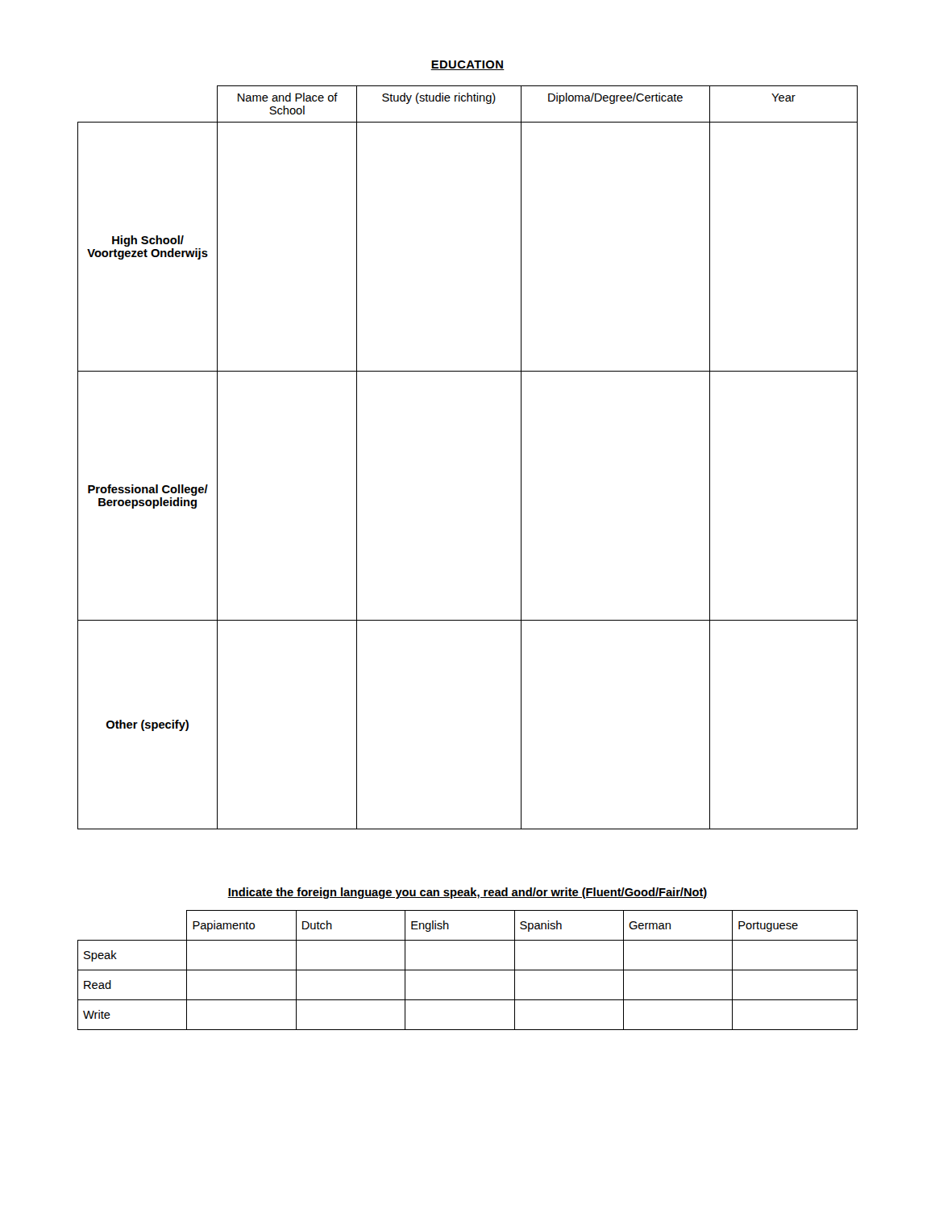EDUCATION
| | Name and Place of School | Study (studie richting) | Diploma/Degree/Certicate | Year |
| --- | --- | --- | --- | --- |
| High School/ Voortgezet Onderwijs | | | | |
| Professional College/ Beroepsopleiding | | | | |
| Other (specify) | | | | |
Indicate the foreign language you can speak, read and/or write (Fluent/Good/Fair/Not)
| | Papiamento | Dutch | English | Spanish | German | Portuguese |
| --- | --- | --- | --- | --- | --- | --- |
| Speak | | | | | | |
| Read | | | | | | |
| Write | | | | | | |